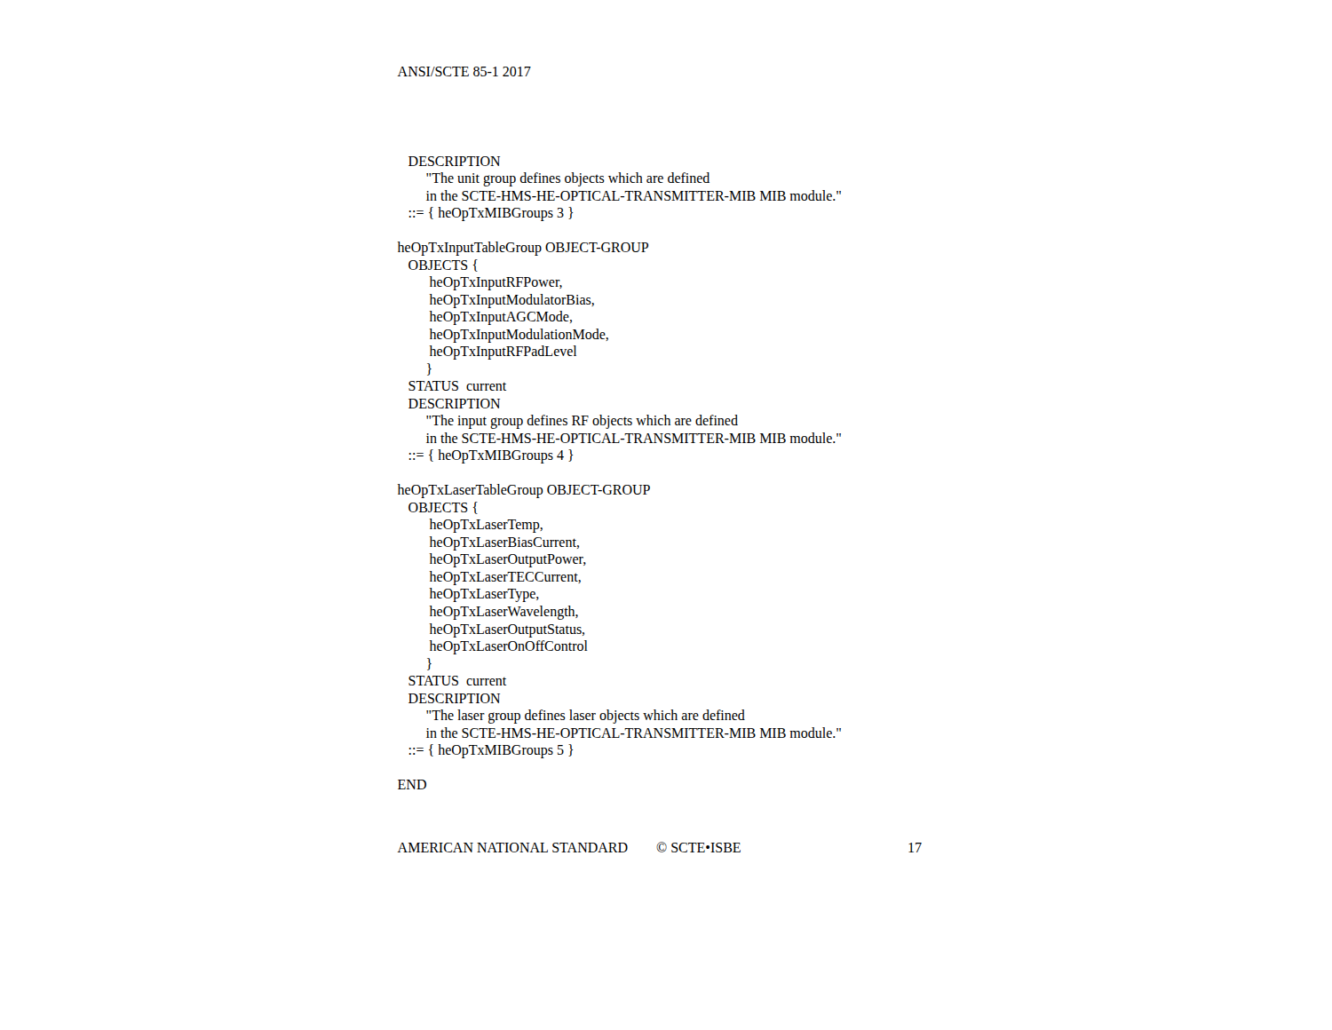ANSI/SCTE 85-1 2017
   DESCRIPTION
        "The unit group defines objects which are defined
        in the SCTE-HMS-HE-OPTICAL-TRANSMITTER-MIB MIB module."
   ::= { heOpTxMIBGroups 3 }

heOpTxInputTableGroup OBJECT-GROUP
   OBJECTS {
         heOpTxInputRFPower,
         heOpTxInputModulatorBias,
         heOpTxInputAGCMode,
         heOpTxInputModulationMode,
         heOpTxInputRFPadLevel
        }
   STATUS  current
   DESCRIPTION
        "The input group defines RF objects which are defined
        in the SCTE-HMS-HE-OPTICAL-TRANSMITTER-MIB MIB module."
   ::= { heOpTxMIBGroups 4 }

heOpTxLaserTableGroup OBJECT-GROUP
   OBJECTS {
         heOpTxLaserTemp,
         heOpTxLaserBiasCurrent,
         heOpTxLaserOutputPower,
         heOpTxLaserTECCurrent,
         heOpTxLaserType,
         heOpTxLaserWavelength,
         heOpTxLaserOutputStatus,
         heOpTxLaserOnOffControl
        }
   STATUS  current
   DESCRIPTION
        "The laser group defines laser objects which are defined
        in the SCTE-HMS-HE-OPTICAL-TRANSMITTER-MIB MIB module."
   ::= { heOpTxMIBGroups 5 }

END
AMERICAN NATIONAL STANDARD © SCTE•ISBE
17